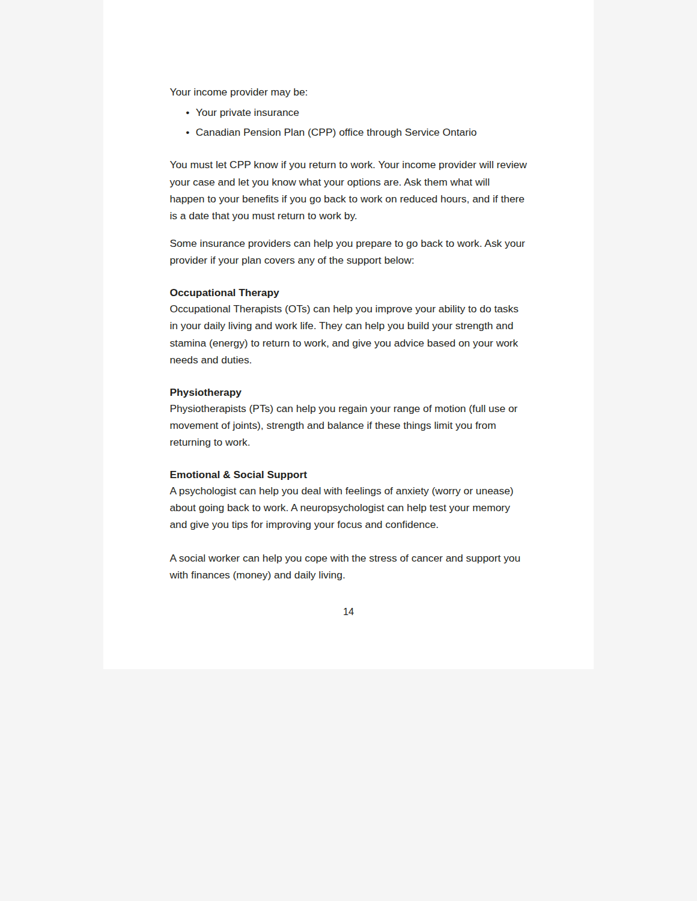Your income provider may be:
Your private insurance
Canadian Pension Plan (CPP) office through Service Ontario
You must let CPP know if you return to work. Your income provider will review your case and let you know what your options are. Ask them what will happen to your benefits if you go back to work on reduced hours, and if there is a date that you must return to work by.
Some insurance providers can help you prepare to go back to work. Ask your provider if your plan covers any of the support below:
Occupational Therapy
Occupational Therapists (OTs) can help you improve your ability to do tasks in your daily living and work life. They can help you build your strength and stamina (energy) to return to work, and give you advice based on your work needs and duties.
Physiotherapy
Physiotherapists (PTs) can help you regain your range of motion (full use or movement of joints), strength and balance if these things limit you from returning to work.
Emotional & Social Support
A psychologist can help you deal with feelings of anxiety (worry or unease) about going back to work. A neuropsychologist can help test your memory and give you tips for improving your focus and confidence.
A social worker can help you cope with the stress of cancer and support you with finances (money) and daily living.
14